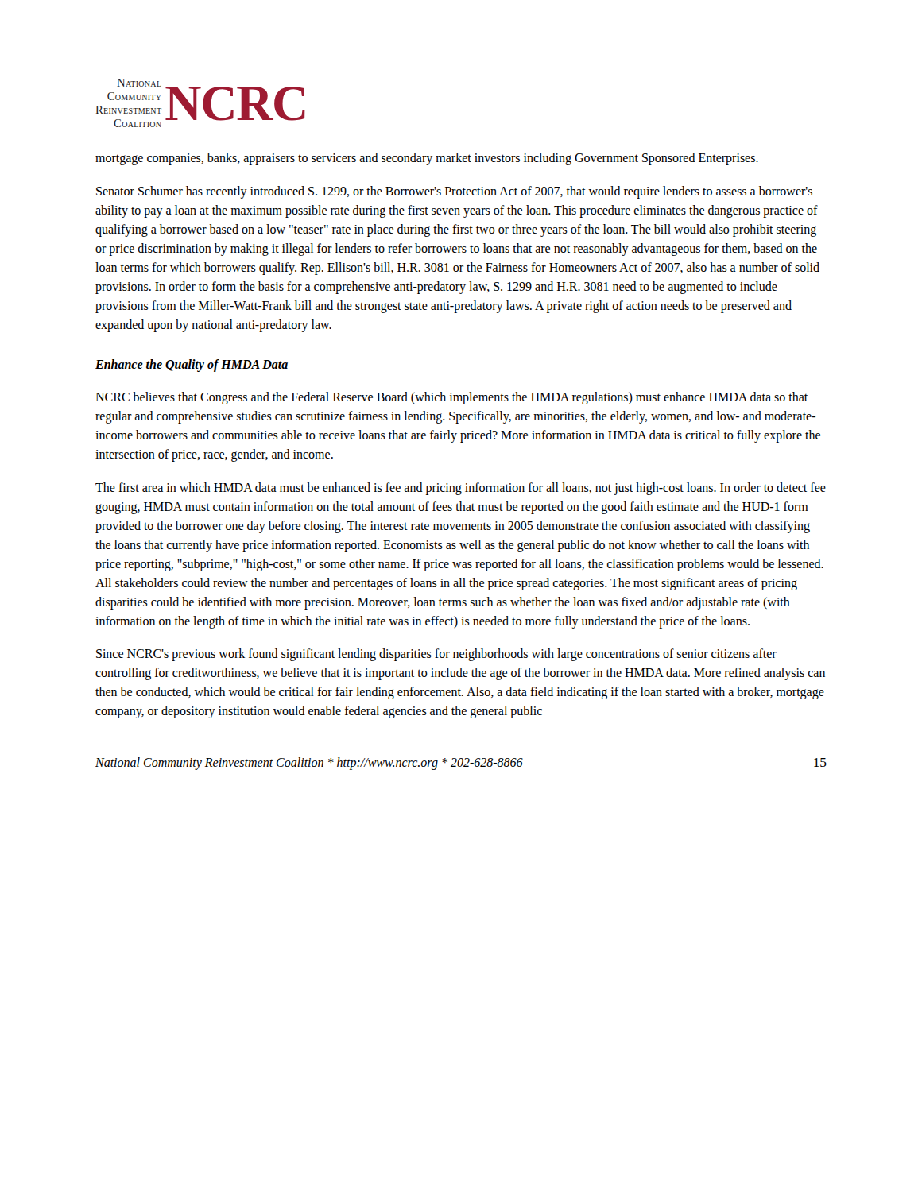National
Community
Reinvestment
Coalition
NCRC
mortgage companies, banks, appraisers to servicers and secondary market investors including Government Sponsored Enterprises.
Senator Schumer has recently introduced S. 1299, or the Borrower's Protection Act of 2007, that would require lenders to assess a borrower's ability to pay a loan at the maximum possible rate during the first seven years of the loan. This procedure eliminates the dangerous practice of qualifying a borrower based on a low "teaser" rate in place during the first two or three years of the loan. The bill would also prohibit steering or price discrimination by making it illegal for lenders to refer borrowers to loans that are not reasonably advantageous for them, based on the loan terms for which borrowers qualify. Rep. Ellison's bill, H.R. 3081 or the Fairness for Homeowners Act of 2007, also has a number of solid provisions. In order to form the basis for a comprehensive anti-predatory law, S. 1299 and H.R. 3081 need to be augmented to include provisions from the Miller-Watt-Frank bill and the strongest state anti-predatory laws. A private right of action needs to be preserved and expanded upon by national anti-predatory law.
Enhance the Quality of HMDA Data
NCRC believes that Congress and the Federal Reserve Board (which implements the HMDA regulations) must enhance HMDA data so that regular and comprehensive studies can scrutinize fairness in lending. Specifically, are minorities, the elderly, women, and low- and moderate-income borrowers and communities able to receive loans that are fairly priced? More information in HMDA data is critical to fully explore the intersection of price, race, gender, and income.
The first area in which HMDA data must be enhanced is fee and pricing information for all loans, not just high-cost loans. In order to detect fee gouging, HMDA must contain information on the total amount of fees that must be reported on the good faith estimate and the HUD-1 form provided to the borrower one day before closing. The interest rate movements in 2005 demonstrate the confusion associated with classifying the loans that currently have price information reported. Economists as well as the general public do not know whether to call the loans with price reporting, "subprime," "high-cost," or some other name. If price was reported for all loans, the classification problems would be lessened. All stakeholders could review the number and percentages of loans in all the price spread categories. The most significant areas of pricing disparities could be identified with more precision. Moreover, loan terms such as whether the loan was fixed and/or adjustable rate (with information on the length of time in which the initial rate was in effect) is needed to more fully understand the price of the loans.
Since NCRC's previous work found significant lending disparities for neighborhoods with large concentrations of senior citizens after controlling for creditworthiness, we believe that it is important to include the age of the borrower in the HMDA data. More refined analysis can then be conducted, which would be critical for fair lending enforcement. Also, a data field indicating if the loan started with a broker, mortgage company, or depository institution would enable federal agencies and the general public
National Community Reinvestment Coalition * http://www.ncrc.org * 202-628-8866 15